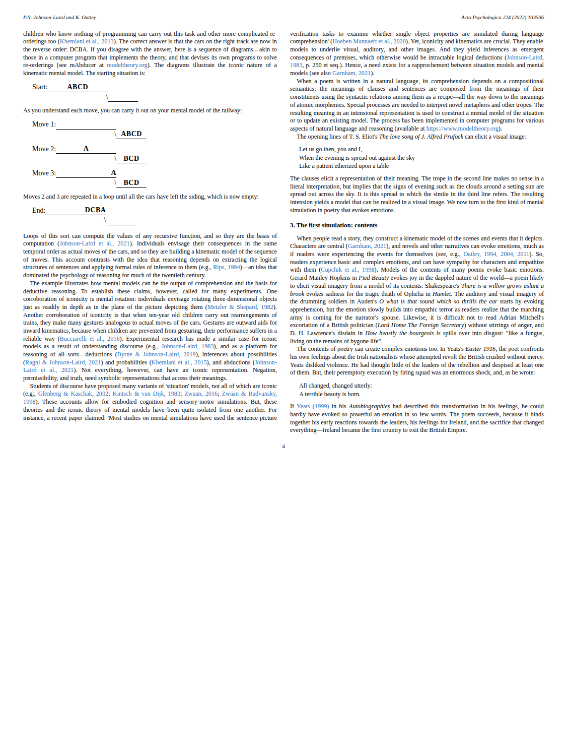P.N. Johnson-Laird and K. Oatley
Acta Psychologica 224 (2022) 103506
children who know nothing of programming can carry out this task and other more complicated re-orderings too (Khemlani et al., 2013). The correct answer is that the cars on the right track are now in the reverse order: DCBA. If you disagree with the answer, here is a sequence of diagrams—akin to those in a computer program that implements the theory, and that devises its own programs to solve re-orderings (see mAbducer at modeltheory.org). The diagrams illustrate the iconic nature of a kinematic mental model. The starting situation is:
| Start: | ABCD | |
| | \ | |
As you understand each move, you can carry it out on your mental model of the railway:
| Move 1: | | |
| | \ | ABCD |
| Move 2: | A | |
| | \ | BCD |
| Move 3: | A | |
| | \ | BCD |
Moves 2 and 3 are repeated in a loop until all the cars have left the siding, which is now empty:
| End: | DCBA | |
| | \ | |
Loops of this sort can compute the values of any recursive function, and so they are the basis of computation (Johnson-Laird et al., 2021). Individuals envisage their consequences in the same temporal order as actual moves of the cars, and so they are building a kinematic model of the sequence of moves. This account contrasts with the idea that reasoning depends on extracting the logical structures of sentences and applying formal rules of inference to them (e.g., Rips, 1994)—an idea that dominated the psychology of reasoning for much of the twentieth century.
The example illustrates how mental models can be the output of comprehension and the basis for deductive reasoning. To establish these claims, however, called for many experiments. One corroboration of iconicity is mental rotation: individuals envisage rotating three-dimensional objects just as readily in depth as in the plane of the picture depicting them (Metzler & Shepard, 1982). Another corroboration of iconicity is that when ten-year old children carry out rearrangements of trains, they make many gestures analogous to actual moves of the cars. Gestures are outward aids for inward kinematics, because when children are prevented from gesturing, their performance suffers in a reliable way (Bucciarelli et al., 2016). Experimental research has made a similar case for iconic models as a result of understanding discourse (e.g., Johnson-Laird, 1983), and as a platform for reasoning of all sorts—deductions (Byrne & Johnson-Laird, 2019), inferences about possibilities (Ragni & Johnson-Laird, 2021) and probabilities (Khemlani et al., 2015), and abductions (Johnson-Laird et al., 2021). Not everything, however, can have an iconic representation. Negation, permissibility, and truth, need symbolic representations that access their meanings.
Students of discourse have proposed many variants of 'situation' models, not all of which are iconic (e.g., Glenberg & Kaschak, 2002; Kintsch & van Dijk, 1983; Zwaan, 2016; Zwaan & Radvansky, 1998). These accounts allow for embodied cognition and sensory-motor simulations. But, these theories and the iconic theory of mental models have been quite isolated from one another. For instance, a recent paper claimed: 'Most studies on mental simulations have used the sentence-picture verification tasks to examine whether single object properties are simulated during language comprehension' (Hoeben Mannaert et al., 2020). Yet, iconicity and kinematics are crucial. They enable
models to underlie visual, auditory, and other images. And they yield inferences as emergent consequences of premises, which otherwise would be intractable logical deductions (Johnson-Laird, 1983, p. 250 et seq.). Hence, a need exists for a rapprochement between situation models and mental models (see also Garnham, 2021).
When a poem is written in a natural language, its comprehension depends on a compositional semantics: the meanings of clauses and sentences are composed from the meanings of their constituents using the syntactic relations among them as a recipe—all the way down to the meanings of atomic morphemes. Special processes are needed to interpret novel metaphors and other tropes. The resulting meaning in an intensional representation is used to construct a mental model of the situation or to update an existing model. The process has been implemented in computer programs for various aspects of natural language and reasoning (available at https://www.modeltheory.org).
The opening lines of T. S. Eliot's The love song of J. Alfred Prufock can elicit a visual image:
Let us go then, you and I,
When the evening is spread out against the sky
Like a patient etherized upon a table
The clauses elicit a representation of their meaning. The trope in the second line makes no sense in a literal interpretation, but implies that the signs of evening such as the clouds around a setting sun are spread out across the sky. It is this spread to which the simile in the third line refers. The resulting intension yields a model that can be realized in a visual image. We now turn to the first kind of mental simulation in poetry that evokes emotions.
3. The first simulation: contents
When people read a story, they construct a kinematic model of the scenes and events that it depicts. Characters are central (Garnham, 2021), and novels and other narratives can evoke emotions, much as if readers were experiencing the events for themselves (see, e.g., Oatley, 1994, 2004, 2011). So, readers experience basic and complex emotions, and can have sympathy for characters and empathize with them (Cupchik et al., 1998). Models of the contents of many poems evoke basic emotions. Gerard Manley Hopkins in Pied Beauty evokes joy in the dappled nature of the world—a poem likely to elicit visual imagery from a model of its contents. Shakespeare's There is a willow grows aslant a brook evokes sadness for the tragic death of Ophelia in Hamlet. The auditory and visual imagery of the drumming soldiers in Auden's O what is that sound which so thrills the ear starts by evoking apprehension, but the emotion slowly builds into empathic terror as readers realize that the marching army is coming for the narrator's spouse. Likewise, it is difficult not to read Adrian Mitchell's excoriation of a British politician (Lord Home The Foreign Secretary) without stirrings of anger, and D. H. Lawrence's disdain in How beastly the bourgeois is spills over into disgust: "like a fungus, living on the remains of bygone life".
The contents of poetry can create complex emotions too. In Yeats's Easter 1916, the poet confronts his own feelings about the Irish nationalists whose attempted revolt the British crushed without mercy. Yeats disliked violence. He had thought little of the leaders of the rebellion and despised at least one of them. But, their peremptory execution by firing squad was an enormous shock, and, as he wrote:
All changed, changed utterly:
A terrible beauty is born.
If Yeats (1999) in his Autobiographies had described this transformation in his feelings, he could hardly have evoked so powerful an emotion in so few words. The poem succeeds, because it binds together his early reactions towards the leaders, his feelings for Ireland, and the sacrifice that changed everything—Ireland became the first country to exit the British Empire.
4